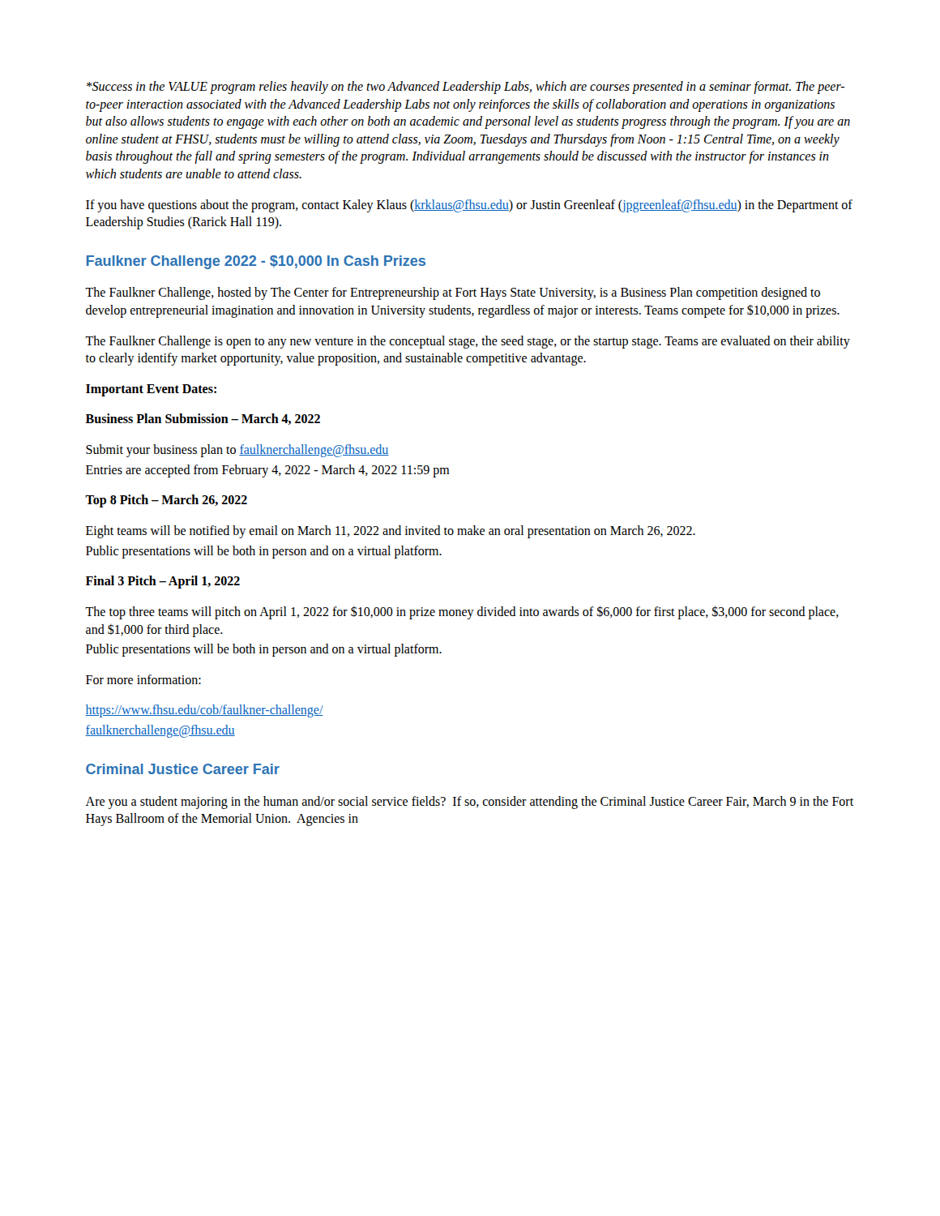*Success in the VALUE program relies heavily on the two Advanced Leadership Labs, which are courses presented in a seminar format. The peer-to-peer interaction associated with the Advanced Leadership Labs not only reinforces the skills of collaboration and operations in organizations but also allows students to engage with each other on both an academic and personal level as students progress through the program. If you are an online student at FHSU, students must be willing to attend class, via Zoom, Tuesdays and Thursdays from Noon - 1:15 Central Time, on a weekly basis throughout the fall and spring semesters of the program. Individual arrangements should be discussed with the instructor for instances in which students are unable to attend class.
If you have questions about the program, contact Kaley Klaus (krklaus@fhsu.edu) or Justin Greenleaf (jpgreenleaf@fhsu.edu) in the Department of Leadership Studies (Rarick Hall 119).
Faulkner Challenge 2022 - $10,000 In Cash Prizes
The Faulkner Challenge, hosted by The Center for Entrepreneurship at Fort Hays State University, is a Business Plan competition designed to develop entrepreneurial imagination and innovation in University students, regardless of major or interests. Teams compete for $10,000 in prizes.
The Faulkner Challenge is open to any new venture in the conceptual stage, the seed stage, or the startup stage. Teams are evaluated on their ability to clearly identify market opportunity, value proposition, and sustainable competitive advantage.
Important Event Dates:
Business Plan Submission – March 4, 2022
Submit your business plan to faulknerchallenge@fhsu.edu
Entries are accepted from February 4, 2022 - March 4, 2022 11:59 pm
Top 8 Pitch – March 26, 2022
Eight teams will be notified by email on March 11, 2022 and invited to make an oral presentation on March 26, 2022.
Public presentations will be both in person and on a virtual platform.
Final 3 Pitch – April 1, 2022
The top three teams will pitch on April 1, 2022 for $10,000 in prize money divided into awards of $6,000 for first place, $3,000 for second place, and $1,000 for third place.
Public presentations will be both in person and on a virtual platform.
For more information:
https://www.fhsu.edu/cob/faulkner-challenge/
faulknerchallenge@fhsu.edu
Criminal Justice Career Fair
Are you a student majoring in the human and/or social service fields? If so, consider attending the Criminal Justice Career Fair, March 9 in the Fort Hays Ballroom of the Memorial Union. Agencies in